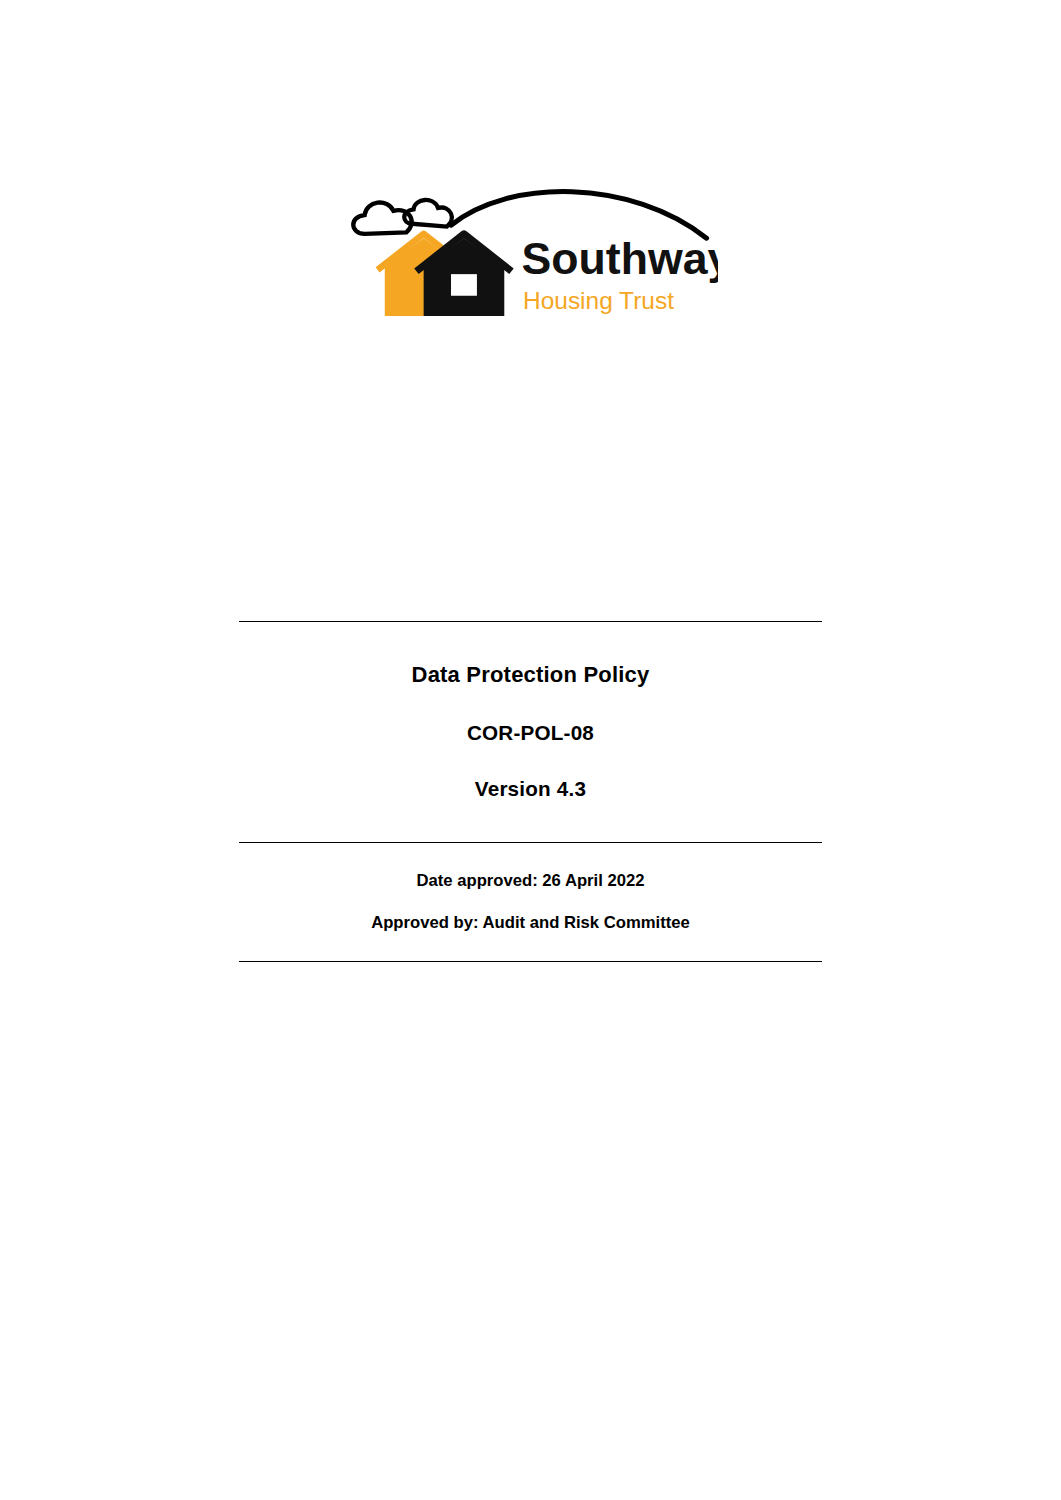Southway Housing Trust Southway Housing Trust
Data Protection Policy
COR-POL-08
Version 4.3
Date approved: 26 April 2022
Approved by: Audit and Risk Committee